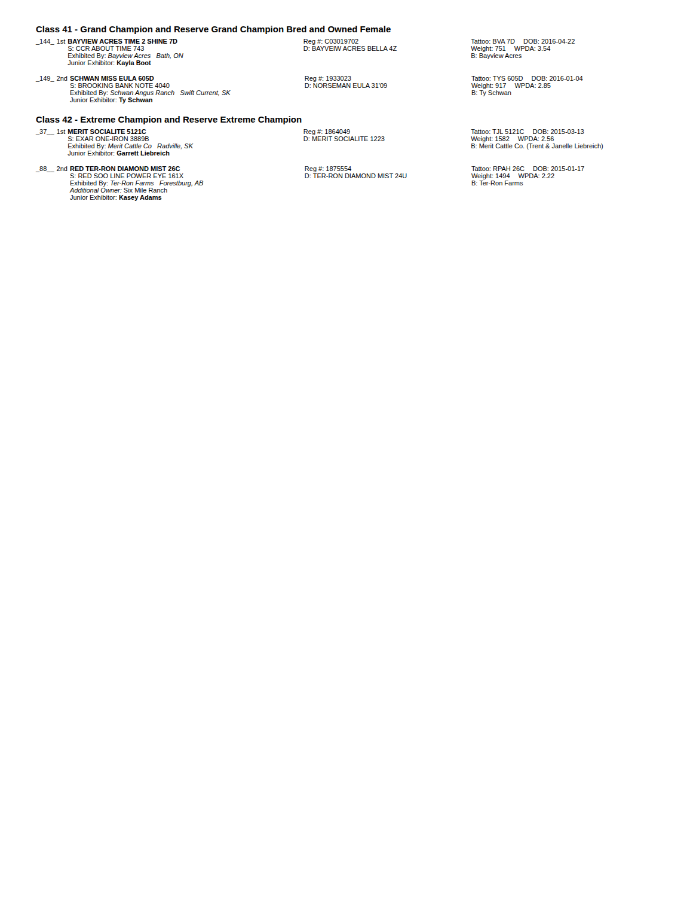Class 41 - Grand Champion and Reserve Grand Champion Bred and Owned Female
| _144_ | 1st | BAYVIEW ACRES TIME 2 SHINE 7D S: CCR ABOUT TIME 743 Exhibited By: Bayview Acres Bath, ON Junior Exhibitor: Kayla Boot | Reg #: C03019702 D: BAYVEIW ACRES BELLA 4Z | Tattoo: BVA 7D DOB: 2016-04-22 Weight: 751 WPDA: 3.54 B: Bayview Acres |
| _149_ | 2nd | SCHWAN MISS EULA 605D S: BROOKING BANK NOTE 4040 Exhibited By: Schwan Angus Ranch Swift Current, SK Junior Exhibitor: Ty Schwan | Reg #: 1933023 D: NORSEMAN EULA 31'09 | Tattoo: TYS 605D DOB: 2016-01-04 Weight: 917 WPDA: 2.85 B: Ty Schwan |
Class 42 - Extreme Champion and Reserve Extreme Champion
| _37__ | 1st | MERIT SOCIALITE 5121C S: EXAR ONE-IRON 3889B Exhibited By: Merit Cattle Co Radville, SK Junior Exhibitor: Garrett Liebreich | Reg #: 1864049 D: MERIT SOCIALITE 1223 | Tattoo: TJL 5121C DOB: 2015-03-13 Weight: 1582 WPDA: 2.56 B: Merit Cattle Co. (Trent & Janelle Liebreich) |
| _88__ | 2nd | RED TER-RON DIAMOND MIST 26C S: RED SOO LINE POWER EYE 161X Exhibited By: Ter-Ron Farms Forestburg, AB Additional Owner: Six Mile Ranch Junior Exhibitor: Kasey Adams | Reg #: 1875554 D: TER-RON DIAMOND MIST 24U | Tattoo: RPAH 26C DOB: 2015-01-17 Weight: 1494 WPDA: 2.22 B: Ter-Ron Farms |